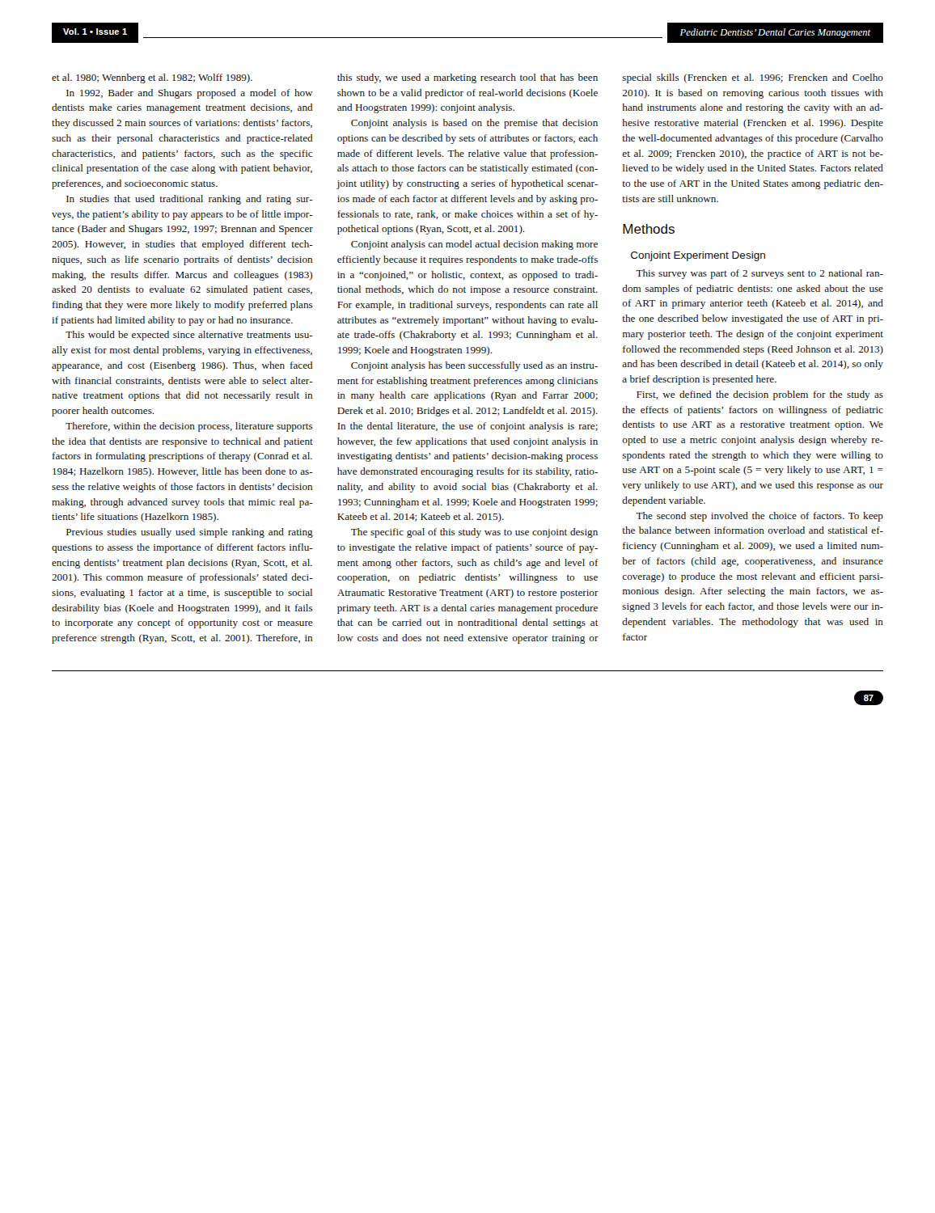Vol. 1 • Issue 1 Pediatric Dentists’ Dental Caries Management
et al. 1980; Wennberg et al. 1982; Wolff 1989).
In 1992, Bader and Shugars proposed a model of how dentists make caries management treatment decisions, and they discussed 2 main sources of variations: dentists’ factors, such as their personal characteristics and practice-related characteristics, and patients’ factors, such as the specific clinical presentation of the case along with patient behavior, preferences, and socioeconomic status.
In studies that used traditional ranking and rating surveys, the patient’s ability to pay appears to be of little importance (Bader and Shugars 1992, 1997; Brennan and Spencer 2005). However, in studies that employed different techniques, such as life scenario portraits of dentists’ decision making, the results differ. Marcus and colleagues (1983) asked 20 dentists to evaluate 62 simulated patient cases, finding that they were more likely to modify preferred plans if patients had limited ability to pay or had no insurance.
This would be expected since alternative treatments usually exist for most dental problems, varying in effectiveness, appearance, and cost (Eisenberg 1986). Thus, when faced with financial constraints, dentists were able to select alternative treatment options that did not necessarily result in poorer health outcomes.
Therefore, within the decision process, literature supports the idea that dentists are responsive to technical and patient factors in formulating prescriptions of therapy (Conrad et al. 1984; Hazelkorn 1985). However, little has been done to assess the relative weights of those factors in dentists’ decision making, through advanced survey tools that mimic real patients’ life situations (Hazelkorn 1985).
Previous studies usually used simple ranking and rating questions to assess the importance of different factors influencing dentists’ treatment plan decisions (Ryan, Scott, et al. 2001). This common measure of professionals’ stated decisions, evaluating 1 factor at a time, is susceptible to social desirability bias (Koele and Hoogstraten 1999), and it fails to incorporate any concept of opportunity cost or measure preference strength (Ryan, Scott, et al. 2001). Therefore, in this study, we used a marketing research tool that has been shown to be a valid predictor of real-world decisions (Koele and Hoogstraten 1999): conjoint analysis.
Conjoint analysis is based on the premise that decision options can be described by sets of attributes or factors, each made of different levels. The relative value that professionals attach to those factors can be statistically estimated (conjoint utility) by constructing a series of hypothetical scenarios made of each factor at different levels and by asking professionals to rate, rank, or make choices within a set of hypothetical options (Ryan, Scott, et al. 2001).
Conjoint analysis can model actual decision making more efficiently because it requires respondents to make trade-offs in a “conjoined,” or holistic, context, as opposed to traditional methods, which do not impose a resource constraint. For example, in traditional surveys, respondents can rate all attributes as “extremely important” without having to evaluate trade-offs (Chakraborty et al. 1993; Cunningham et al. 1999; Koele and Hoogstraten 1999).
Conjoint analysis has been successfully used as an instrument for establishing treatment preferences among clinicians in many health care applications (Ryan and Farrar 2000; Derek et al. 2010; Bridges et al. 2012; Landfeldt et al. 2015). In the dental literature, the use of conjoint analysis is rare; however, the few applications that used conjoint analysis in investigating dentists’ and patients’ decision-making process have demonstrated encouraging results for its stability, rationality, and ability to avoid social bias (Chakraborty et al. 1993; Cunningham et al. 1999; Koele and Hoogstraten 1999; Kateeb et al. 2014; Kateeb et al. 2015).
The specific goal of this study was to use conjoint design to investigate the relative impact of patients’ source of payment among other factors, such as child’s age and level of cooperation, on pediatric dentists’ willingness to use Atraumatic Restorative Treatment (ART) to restore posterior primary teeth. ART is a dental caries management procedure that can be carried out in nontraditional dental settings at low costs and does not need extensive operator training or special skills (Frencken et al. 1996; Frencken and Coelho 2010). It is based on removing carious tooth tissues with hand instruments alone and restoring the cavity with an adhesive restorative material (Frencken et al. 1996). Despite the well-documented advantages of this procedure (Carvalho et al. 2009; Frencken 2010), the practice of ART is not believed to be widely used in the United States. Factors related to the use of ART in the United States among pediatric dentists are still unknown.
Methods
Conjoint Experiment Design
This survey was part of 2 surveys sent to 2 national random samples of pediatric dentists: one asked about the use of ART in primary anterior teeth (Kateeb et al. 2014), and the one described below investigated the use of ART in primary posterior teeth. The design of the conjoint experiment followed the recommended steps (Reed Johnson et al. 2013) and has been described in detail (Kateeb et al. 2014), so only a brief description is presented here.
First, we defined the decision problem for the study as the effects of patients’ factors on willingness of pediatric dentists to use ART as a restorative treatment option. We opted to use a metric conjoint analysis design whereby respondents rated the strength to which they were willing to use ART on a 5-point scale (5 = very likely to use ART, 1 = very unlikely to use ART), and we used this response as our dependent variable.
The second step involved the choice of factors. To keep the balance between information overload and statistical efficiency (Cunningham et al. 2009), we used a limited number of factors (child age, cooperativeness, and insurance coverage) to produce the most relevant and efficient parsimonious design. After selecting the main factors, we assigned 3 levels for each factor, and those levels were our independent variables. The methodology that was used in factor
87